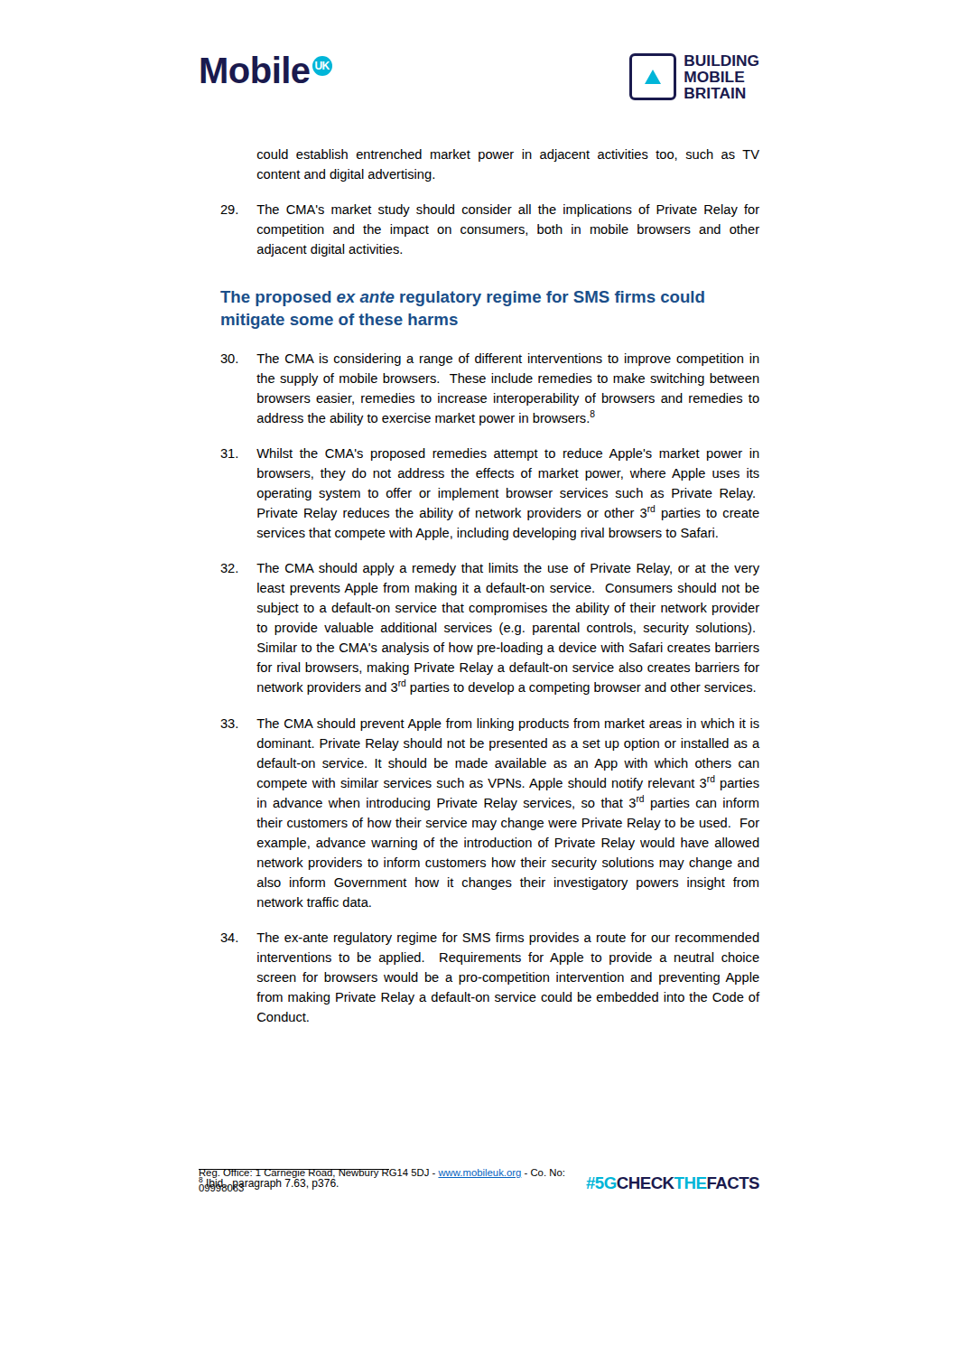MobileUK
Building
Mobile
Britain
could establish entrenched market power in adjacent activities too, such as TV content and digital advertising.
The CMA's market study should consider all the implications of Private Relay for competition and the impact on consumers, both in mobile browsers and other adjacent digital activities.
The proposed ex ante regulatory regime for SMS firms could mitigate some of these harms
The CMA is considering a range of different interventions to improve competition in the supply of mobile browsers. These include remedies to make switching between browsers easier, remedies to increase interoperability of browsers and remedies to address the ability to exercise market power in browsers.8
Whilst the CMA's proposed remedies attempt to reduce Apple's market power in browsers, they do not address the effects of market power, where Apple uses its operating system to offer or implement browser services such as Private Relay. Private Relay reduces the ability of network providers or other 3rd parties to create services that compete with Apple, including developing rival browsers to Safari.
The CMA should apply a remedy that limits the use of Private Relay, or at the very least prevents Apple from making it a default-on service. Consumers should not be subject to a default-on service that compromises the ability of their network provider to provide valuable additional services (e.g. parental controls, security solutions). Similar to the CMA's analysis of how pre-loading a device with Safari creates barriers for rival browsers, making Private Relay a default-on service also creates barriers for network providers and 3rd parties to develop a competing browser and other services.
The CMA should prevent Apple from linking products from market areas in which it is dominant. Private Relay should not be presented as a set up option or installed as a default-on service. It should be made available as an App with which others can compete with similar services such as VPNs. Apple should notify relevant 3rd parties in advance when introducing Private Relay services, so that 3rd parties can inform their customers of how their service may change were Private Relay to be used. For example, advance warning of the introduction of Private Relay would have allowed network providers to inform customers how their security solutions may change and also inform Government how it changes their investigatory powers insight from network traffic data.
The ex-ante regulatory regime for SMS firms provides a route for our recommended interventions to be applied. Requirements for Apple to provide a neutral choice screen for browsers would be a pro-competition intervention and preventing Apple from making Private Relay a default-on service could be embedded into the Code of Conduct.
8 Ibid., paragraph 7.63, p376.
Reg. Office: 1 Carnegie Road, Newbury RG14 5DJ - www.mobileuk.org - Co. No: 09998063
#5G CHECK THE FACTS